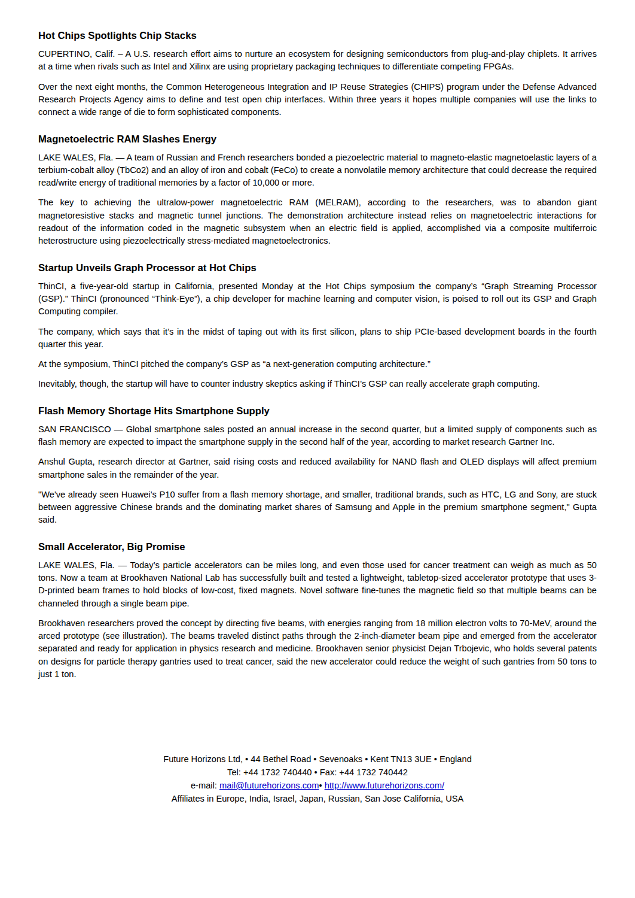Hot Chips Spotlights Chip Stacks
CUPERTINO, Calif. – A U.S. research effort aims to nurture an ecosystem for designing semiconductors from plug-and-play chiplets. It arrives at a time when rivals such as Intel and Xilinx are using proprietary packaging techniques to differentiate competing FPGAs.
Over the next eight months, the Common Heterogeneous Integration and IP Reuse Strategies (CHIPS) program under the Defense Advanced Research Projects Agency aims to define and test open chip interfaces. Within three years it hopes multiple companies will use the links to connect a wide range of die to form sophisticated components.
Magnetoelectric RAM Slashes Energy
LAKE WALES, Fla. — A team of Russian and French researchers bonded a piezoelectric material to magneto-elastic magnetoelastic layers of a terbium-cobalt alloy (TbCo2) and an alloy of iron and cobalt (FeCo) to create a nonvolatile memory architecture that could decrease the required read/write energy of traditional memories by a factor of 10,000 or more.
The key to achieving the ultralow-power magnetoelectric RAM (MELRAM), according to the researchers, was to abandon giant magnetoresistive stacks and magnetic tunnel junctions. The demonstration architecture instead relies on magnetoelectric interactions for readout of the information coded in the magnetic subsystem when an electric field is applied, accomplished via a composite multiferroic heterostructure using piezoelectrically stress-mediated magnetoelectronics.
Startup Unveils Graph Processor at Hot Chips
ThinCI, a five-year-old startup in California, presented Monday at the Hot Chips symposium the company’s “Graph Streaming Processor (GSP).” ThinCI (pronounced “Think-Eye”), a chip developer for machine learning and computer vision, is poised to roll out its GSP and Graph Computing compiler.
The company, which says that it’s in the midst of taping out with its first silicon, plans to ship PCIe-based development boards in the fourth quarter this year.
At the symposium, ThinCI pitched the company’s GSP as “a next-generation computing architecture.”
Inevitably, though, the startup will have to counter industry skeptics asking if ThinCI’s GSP can really accelerate graph computing.
Flash Memory Shortage Hits Smartphone Supply
SAN FRANCISCO — Global smartphone sales posted an annual increase in the second quarter, but a limited supply of components such as flash memory are expected to impact the smartphone supply in the second half of the year, according to market research Gartner Inc.
Anshul Gupta, research director at Gartner, said rising costs and reduced availability for NAND flash and OLED displays will affect premium smartphone sales in the remainder of the year.
"We've already seen Huawei's P10 suffer from a flash memory shortage, and smaller, traditional brands, such as HTC, LG and Sony, are stuck between aggressive Chinese brands and the dominating market shares of Samsung and Apple in the premium smartphone segment," Gupta said.
Small Accelerator, Big Promise
LAKE WALES, Fla. — Today’s particle accelerators can be miles long, and even those used for cancer treatment can weigh as much as 50 tons. Now a team at Brookhaven National Lab has successfully built and tested a lightweight, tabletop-sized accelerator prototype that uses 3-D-printed beam frames to hold blocks of low-cost, fixed magnets. Novel software fine-tunes the magnetic field so that multiple beams can be channeled through a single beam pipe.
Brookhaven researchers proved the concept by directing five beams, with energies ranging from 18 million electron volts to 70-MeV, around the arced prototype (see illustration). The beams traveled distinct paths through the 2-inch-diameter beam pipe and emerged from the accelerator separated and ready for application in physics research and medicine. Brookhaven senior physicist Dejan Trbojevic, who holds several patents on designs for particle therapy gantries used to treat cancer, said the new accelerator could reduce the weight of such gantries from 50 tons to just 1 ton.
Future Horizons Ltd, • 44 Bethel Road • Sevenoaks • Kent TN13 3UE • England
Tel: +44 1732 740440 • Fax: +44 1732 740442
e-mail: mail@futurehorizons.com• http://www.futurehorizons.com/
Affiliates in Europe, India, Israel, Japan, Russian, San Jose California, USA